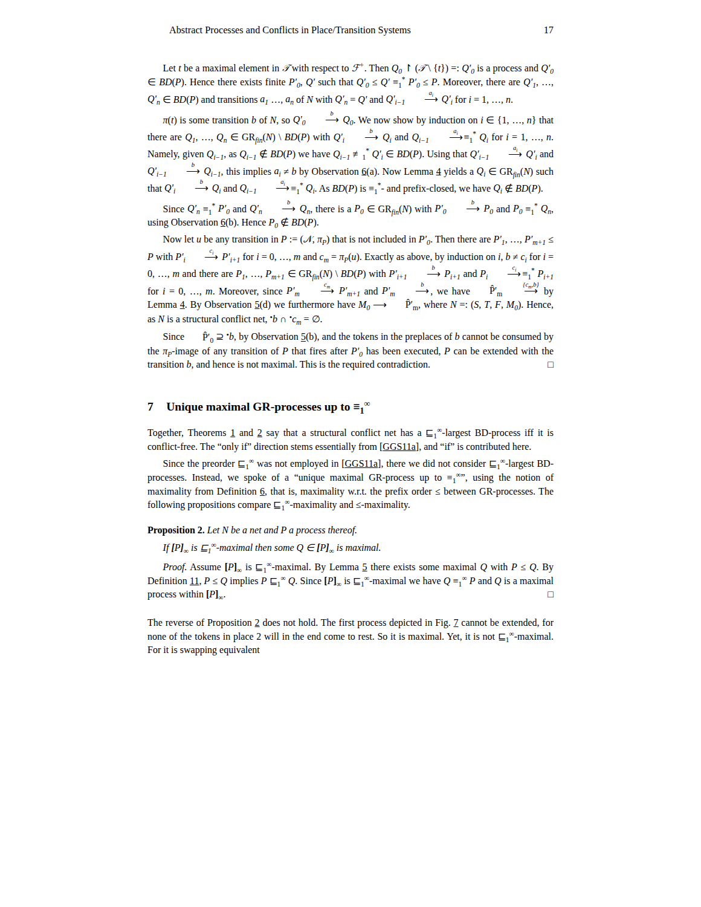Abstract Processes and Conflicts in Place/Transition Systems 17
Let t be a maximal element in 𝒯 with respect to ℱ+. Then Q0 ↾ (𝒯 \ {t}) =: Q′0 is a process and Q′0 ∈ BD(P). Hence there exists finite P′0, Q′ such that Q′0 ≤ Q′ ≡1* P′0 ≤ P. Moreover, there are Q′1, …, Q′n ∈ BD(P) and transitions a1 …, an of N with Q′n = Q′ and Q′i−1 ai⟶ Q′i for i = 1, …, n.
π(t) is some transition b of N, so Q′0 b⟶ Q0. We now show by induction on i ∈ {1, …, n} that there are Q1, …, Qn ∈ GRfin(N) \ BD(P) with Q′i b⟶ Qi and Qi−1 ai⟶≡1* Qi for i = 1, …, n. Namely, given Qi−1, as Qi−1 ∉ BD(P) we have Qi−1 ≢1* Q′i ∈ BD(P). Using that Q′i−1 ai⟶ Q′i and Q′i−1 b⟶ Qi−1, this implies ai ≠ b by Observation 6(a). Now Lemma 4 yields a Qi ∈ GRfin(N) such that Q′i b⟶ Qi and Qi−1 ai⟶≡1* Qi. As BD(P) is ≡1*- and prefix-closed, we have Qi ∉ BD(P).
Since Q′n ≡1* P′0 and Q′n b⟶ Qn, there is a P0 ∈ GRfin(N) with P′0 b⟶ P0 and P0 ≡1* Qn, using Observation 6(b). Hence P0 ∉ BD(P).
Now let u be any transition in P := (𝒩, πP) that is not included in P′0. Then there are P′1, …, P′m+1 ≤ P with P′i ci⟶ P′i+1 for i = 0, …, m and cm = πP(u). Exactly as above, by induction on i, b ≠ ci for i = 0, …, m and there are P1, …, Pm+1 ∈ GRfin(N) \ BD(P) with P′i+1 b⟶ Pi+1 and Pi ci⟶≡1* Pi+1 for i = 0, …, m. Moreover, since P′m cm⟶ P′m+1 and P′m b⟶, we have P̂′m {cm,b}⟶ by Lemma 4. By Observation 5(d) we furthermore have M0 ⟶ P̂′m, where N =: (S, T, F, M0). Hence, as N is a structural conflict net, •b ∩ •cm = ∅.
Since P̂′0 ⊇ •b, by Observation 5(b), and the tokens in the preplaces of b cannot be consumed by the πP-image of any transition of P that fires after P′0 has been executed, P can be extended with the transition b, and hence is not maximal. This is the required contradiction. □
7 Unique maximal GR-processes up to ≡1∞
Together, Theorems 1 and 2 say that a structural conflict net has a ⊑1∞-largest BD-process iff it is conflict-free. The “only if” direction stems essentially from [GGS11a], and “if” is contributed here.
Since the preorder ⊑1∞ was not employed in [GGS11a], there we did not consider ⊑1∞-largest BD-processes. Instead, we spoke of a “unique maximal GR-process up to ≡1∞”, using the notion of maximality from Definition 6, that is, maximality w.r.t. the prefix order ≤ between GR-processes. The following propositions compare ⊑1∞-maximality and ≤-maximality.
Proposition 2. Let N be a net and P a process thereof.
If [P]∞ is ⊑1∞-maximal then some Q ∈ [P]∞ is maximal.
Proof. Assume [P]∞ is ⊑1∞-maximal. By Lemma 5 there exists some maximal Q with P ≤ Q. By Definition 11, P ≤ Q implies P ⊑1∞ Q. Since [P]∞ is ⊑1∞-maximal we have Q ≡1∞ P and Q is a maximal process within [P]∞. □
The reverse of Proposition 2 does not hold. The first process depicted in Fig. 7 cannot be extended, for none of the tokens in place 2 will in the end come to rest. So it is maximal. Yet, it is not ⊑1∞-maximal. For it is swapping equivalent